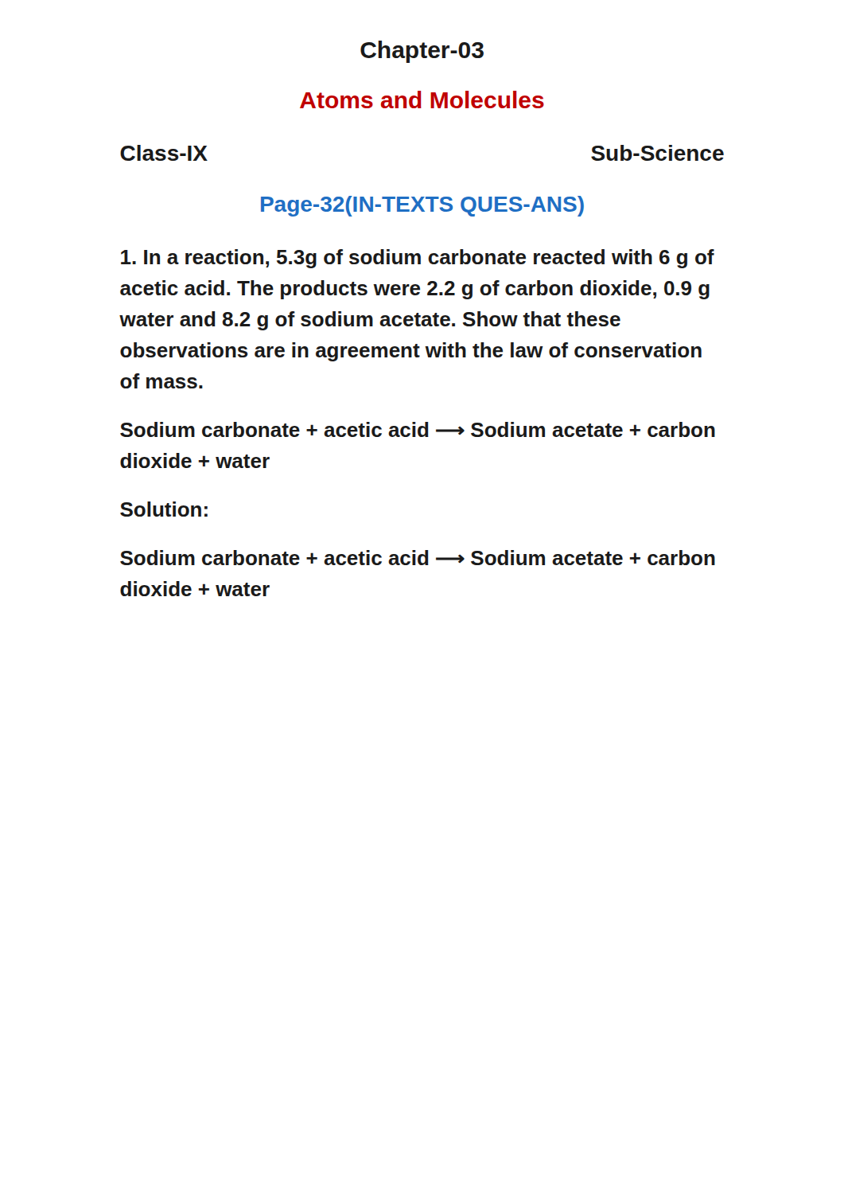Chapter-03
Atoms and Molecules
Class-IX Sub-Science
Page-32(IN-TEXTS QUES-ANS)
1. In a reaction, 5.3g of sodium carbonate reacted with 6 g of acetic acid. The products were 2.2 g of carbon dioxide, 0.9 g water and 8.2 g of sodium acetate. Show that these observations are in agreement with the law of conservation of mass.
Sodium carbonate + acetic acid ⟶ Sodium acetate + carbon dioxide + water
Solution:
Sodium carbonate + acetic acid ⟶ Sodium acetate + carbon dioxide + water